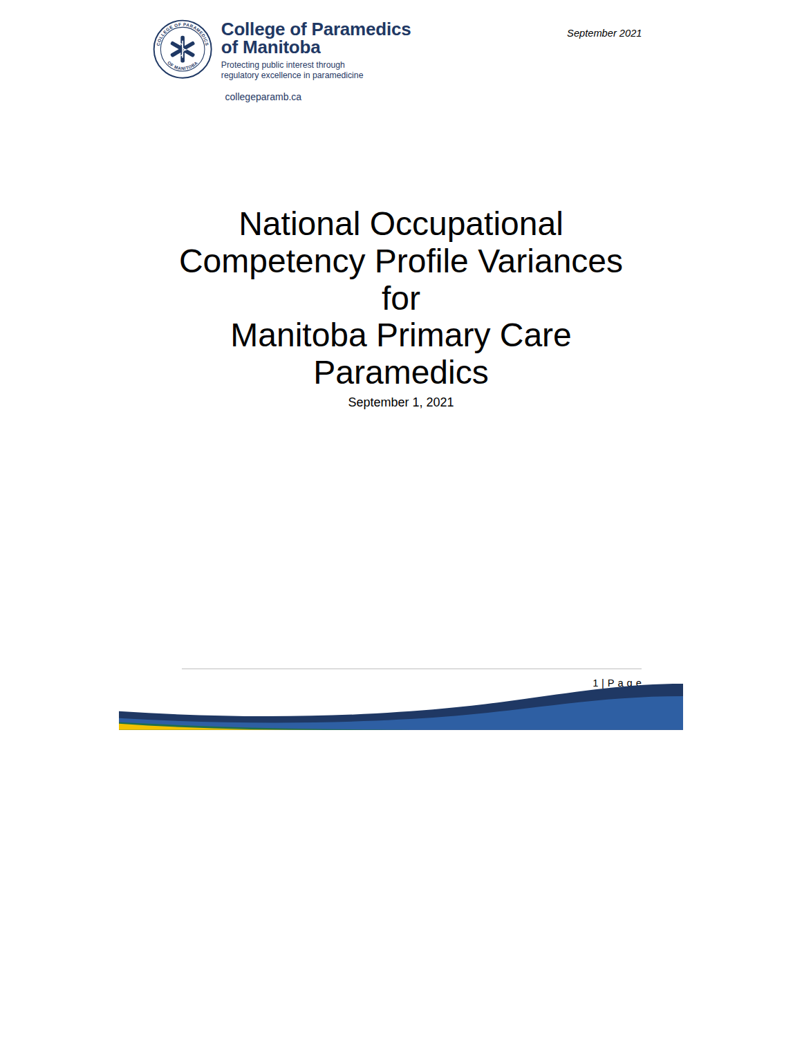September 2021
COLLEGE OF PARAMEDICS OF MANITOBA
College of Paramedics
of Manitoba
Protecting public interest through
regulatory excellence in paramedicine
collegeparamb.ca
National Occupational Competency Profile Variances
for
Manitoba Primary Care Paramedics
September 1, 2021
1 | P a g e